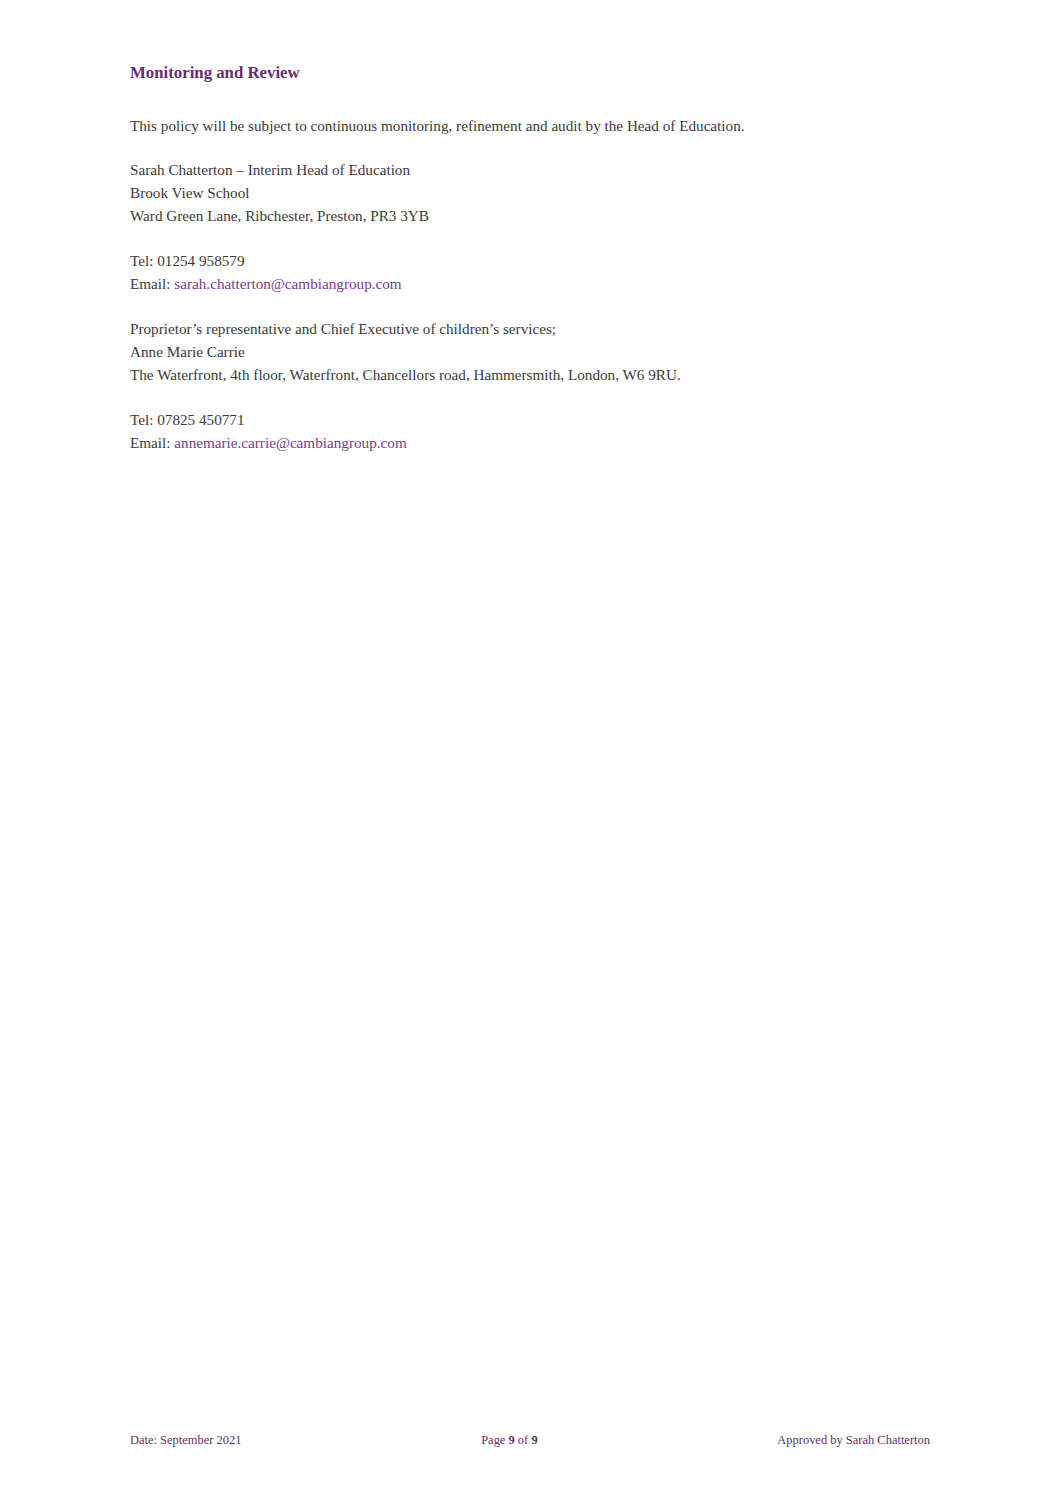Monitoring and Review
This policy will be subject to continuous monitoring, refinement and audit by the Head of Education.
Sarah Chatterton – Interim Head of Education
Brook View School
Ward Green Lane, Ribchester, Preston, PR3 3YB
Tel: 01254 958579
Email: sarah.chatterton@cambiangroup.com
Proprietor’s representative and Chief Executive of children’s services;
Anne Marie Carrie
The Waterfront, 4th floor, Waterfront, Chancellors road, Hammersmith, London, W6 9RU.
Tel: 07825 450771
Email: annemarie.carrie@cambiangroup.com
Date: September 2021 Page 9 of 9 Approved by Sarah Chatterton